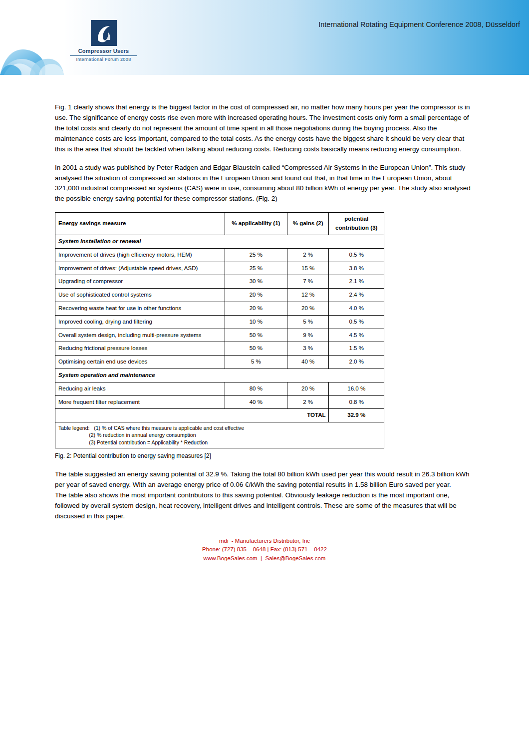International Rotating Equipment Conference 2008, Düsseldorf
Compressor Users
International Forum 2008
Fig. 1 clearly shows that energy is the biggest factor in the cost of compressed air, no matter how many hours per year the compressor is in use. The significance of energy costs rise even more with increased operating hours. The investment costs only form a small percentage of the total costs and clearly do not represent the amount of time spent in all those negotiations during the buying process. Also the maintenance costs are less important, compared to the total costs. As the energy costs have the biggest share it should be very clear that this is the area that should be tackled when talking about reducing costs. Reducing costs basically means reducing energy consumption.
In 2001 a study was published by Peter Radgen and Edgar Blaustein called “Compressed Air Systems in the European Union”. This study analysed the situation of compressed air stations in the European Union and found out that, in that time in the European Union, about 321,000 industrial compressed air systems (CAS) were in use, consuming about 80 billion kWh of energy per year. The study also analysed the possible energy saving potential for these compressor stations. (Fig. 2)
| Energy savings measure | % applicability (1) | % gains (2) | potential contribution (3) |
| --- | --- | --- | --- |
| System installation or renewal |
| Improvement of drives (high efficiency motors, HEM) | 25 % | 2 % | 0.5 % |
| Improvement of drives: (Adjustable speed drives, ASD) | 25 % | 15 % | 3.8 % |
| Upgrading of compressor | 30 % | 7 % | 2.1 % |
| Use of sophisticated control systems | 20 % | 12 % | 2.4 % |
| Recovering waste heat for use in other functions | 20 % | 20 % | 4.0 % |
| Improved cooling, drying and filtering | 10 % | 5 % | 0.5 % |
| Overall system design, including multi-pressure systems | 50 % | 9 % | 4.5 % |
| Reducing frictional pressure losses | 50 % | 3 % | 1.5 % |
| Optimising certain end use devices | 5 % | 40 % | 2.0 % |
| System operation and maintenance |
| Reducing air leaks | 80 % | 20 % | 16.0 % |
| More frequent filter replacement | 40 % | 2 % | 0.8 % |
| TOTAL | 32.9 % |
| Table legend: (1) % of CAS where this measure is applicable and cost effective (2) % reduction in annual energy consumption (3) Potential contribution = Applicability * Reduction |
Fig. 2: Potential contribution to energy saving measures [2]
The table suggested an energy saving potential of 32.9 %. Taking the total 80 billion kWh used per year this would result in 26.3 billion kWh per year of saved energy. With an average energy price of 0.06 €/kWh the saving potential results in 1.58 billion Euro saved per year.
The table also shows the most important contributors to this saving potential. Obviously leakage reduction is the most important one, followed by overall system design, heat recovery, intelligent drives and intelligent controls. These are some of the measures that will be discussed in this paper.
mdi - Manufacturers Distributor, Inc
Phone: (727) 835 – 0648 | Fax: (813) 571 – 0422
www.BogeSales.com | Sales@BogeSales.com